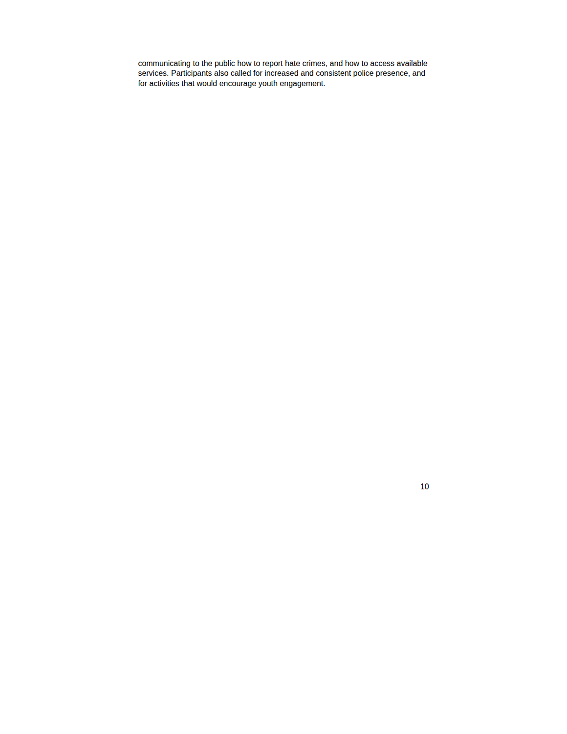communicating to the public how to report hate crimes, and how to access available services. Participants also called for increased and consistent police presence, and for activities that would encourage youth engagement.
10